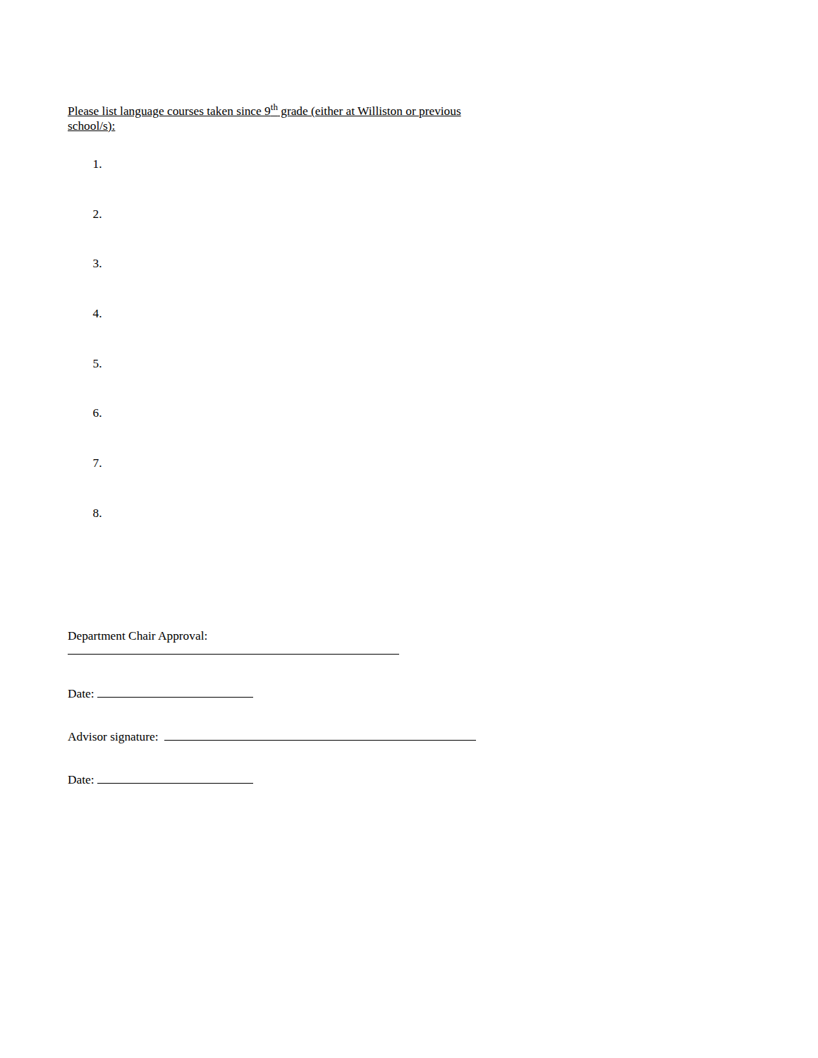Please list language courses taken since 9th grade (either at Williston or previous school/s):
Department Chair Approval:
Date:
Advisor signature:
Date: